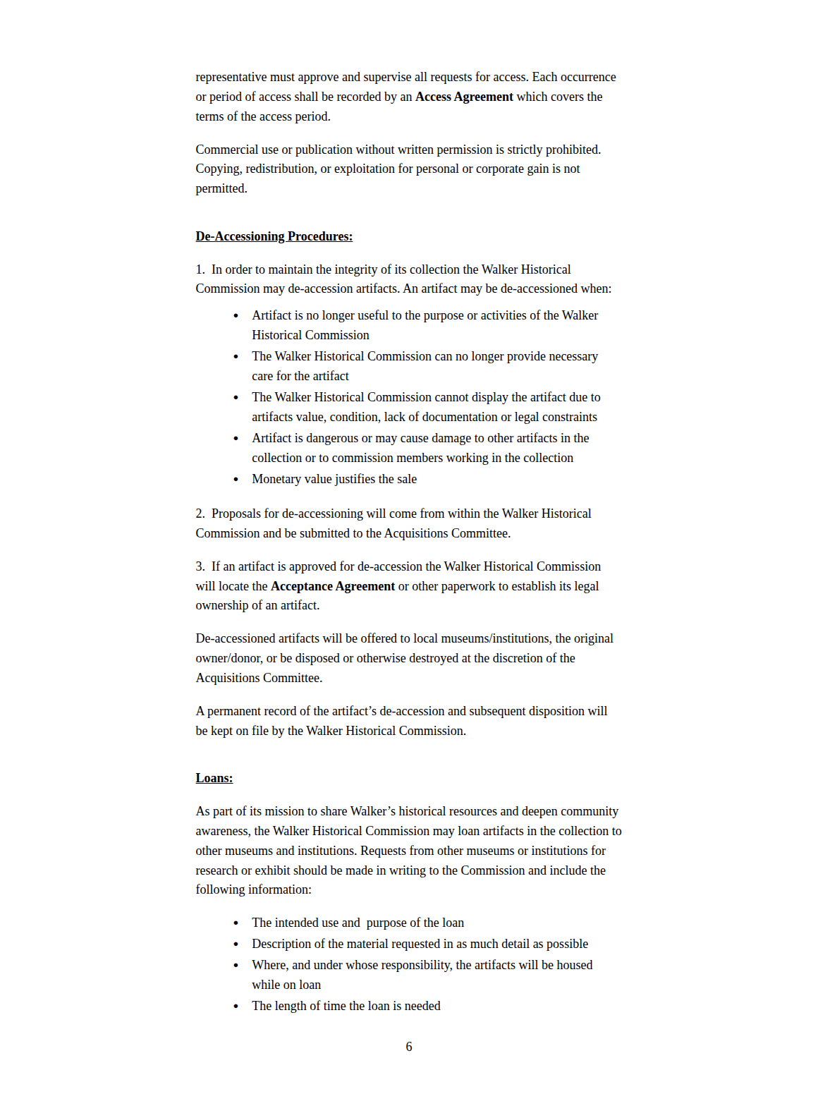representative must approve and supervise all requests for access. Each occurrence or period of access shall be recorded by an Access Agreement which covers the terms of the access period.
Commercial use or publication without written permission is strictly prohibited. Copying, redistribution, or exploitation for personal or corporate gain is not permitted.
De-Accessioning Procedures:
1. In order to maintain the integrity of its collection the Walker Historical Commission may de-accession artifacts. An artifact may be de-accessioned when:
Artifact is no longer useful to the purpose or activities of the Walker Historical Commission
The Walker Historical Commission can no longer provide necessary care for the artifact
The Walker Historical Commission cannot display the artifact due to artifacts value, condition, lack of documentation or legal constraints
Artifact is dangerous or may cause damage to other artifacts in the collection or to commission members working in the collection
Monetary value justifies the sale
2. Proposals for de-accessioning will come from within the Walker Historical Commission and be submitted to the Acquisitions Committee.
3. If an artifact is approved for de-accession the Walker Historical Commission will locate the Acceptance Agreement or other paperwork to establish its legal ownership of an artifact.
De-accessioned artifacts will be offered to local museums/institutions, the original owner/donor, or be disposed or otherwise destroyed at the discretion of the Acquisitions Committee.
A permanent record of the artifact’s de-accession and subsequent disposition will be kept on file by the Walker Historical Commission.
Loans:
As part of its mission to share Walker’s historical resources and deepen community awareness, the Walker Historical Commission may loan artifacts in the collection to other museums and institutions. Requests from other museums or institutions for research or exhibit should be made in writing to the Commission and include the following information:
The intended use and purpose of the loan
Description of the material requested in as much detail as possible
Where, and under whose responsibility, the artifacts will be housed while on loan
The length of time the loan is needed
6